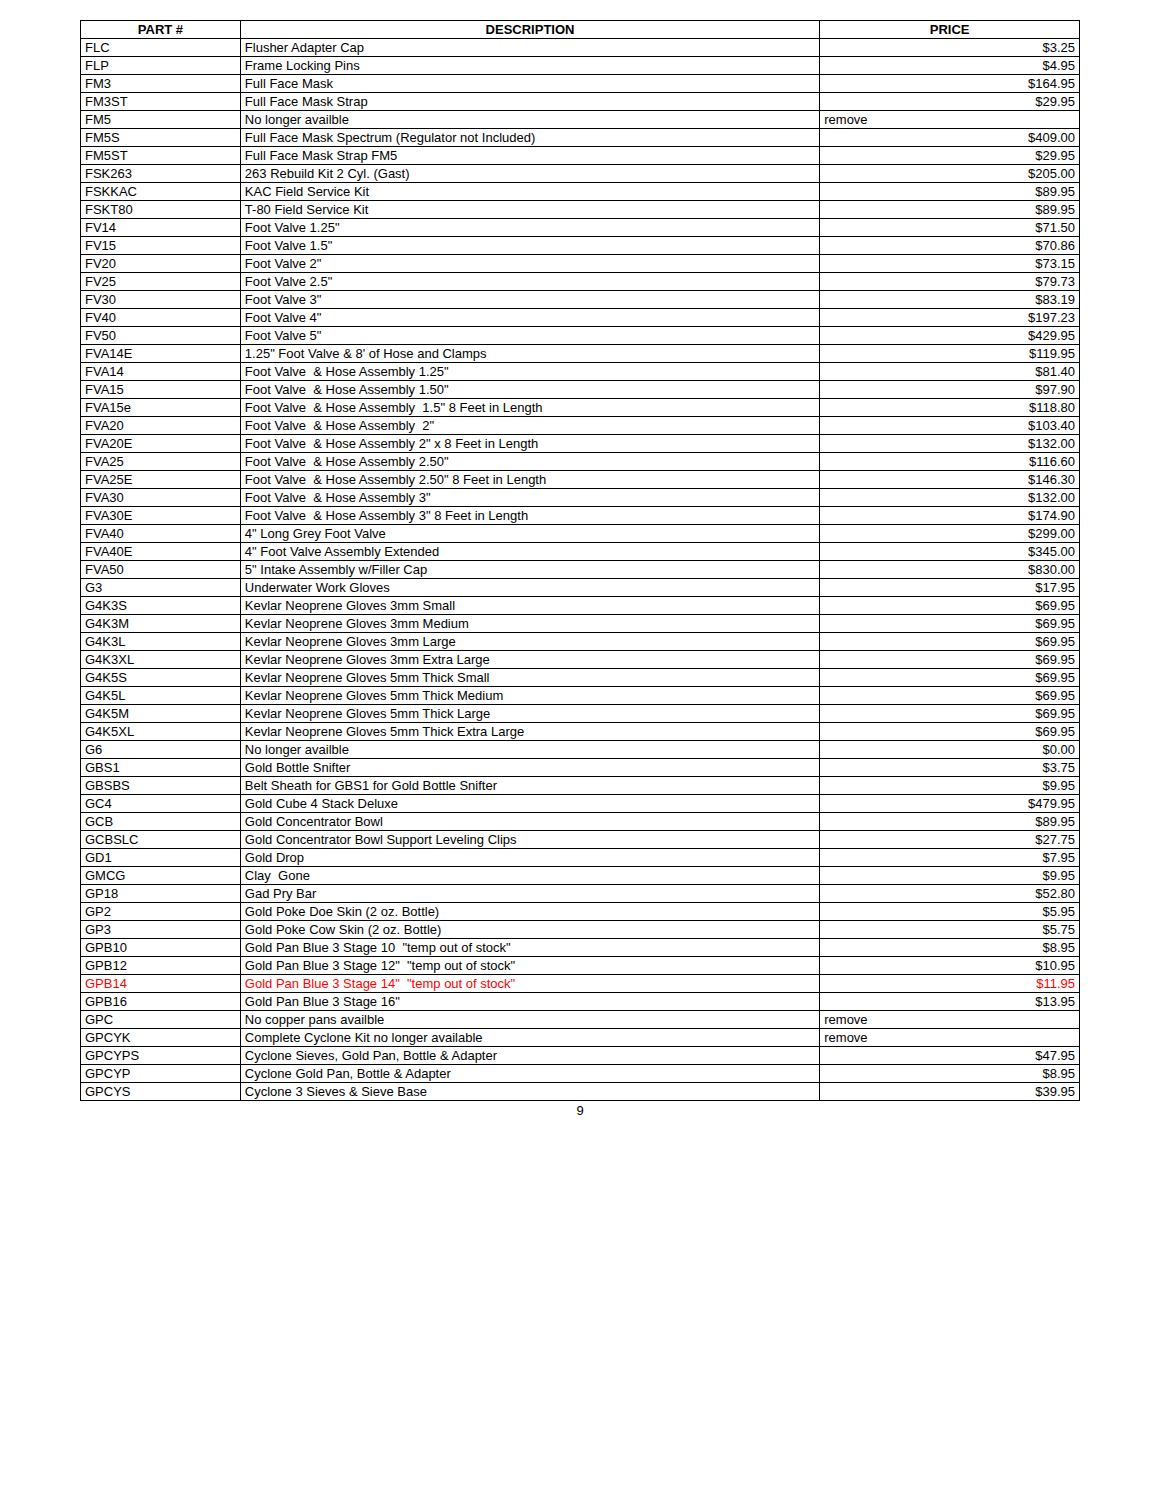| PART # | DESCRIPTION | PRICE |
| --- | --- | --- |
| FLC | Flusher Adapter Cap | $3.25 |
| FLP | Frame Locking Pins | $4.95 |
| FM3 | Full Face Mask | $164.95 |
| FM3ST | Full Face Mask Strap | $29.95 |
| FM5 | No longer availble | remove |
| FM5S | Full Face Mask Spectrum (Regulator not Included) | $409.00 |
| FM5ST | Full Face Mask Strap FM5 | $29.95 |
| FSK263 | 263 Rebuild Kit 2 Cyl. (Gast) | $205.00 |
| FSKKAC | KAC Field Service Kit | $89.95 |
| FSKT80 | T-80 Field Service Kit | $89.95 |
| FV14 | Foot Valve 1.25" | $71.50 |
| FV15 | Foot Valve 1.5" | $70.86 |
| FV20 | Foot Valve 2" | $73.15 |
| FV25 | Foot Valve 2.5" | $79.73 |
| FV30 | Foot Valve 3" | $83.19 |
| FV40 | Foot Valve 4" | $197.23 |
| FV50 | Foot Valve 5" | $429.95 |
| FVA14E | 1.25" Foot Valve & 8' of Hose and Clamps | $119.95 |
| FVA14 | Foot Valve & Hose Assembly 1.25" | $81.40 |
| FVA15 | Foot Valve & Hose Assembly 1.50" | $97.90 |
| FVA15e | Foot Valve & Hose Assembly 1.5" 8 Feet in Length | $118.80 |
| FVA20 | Foot Valve & Hose Assembly 2" | $103.40 |
| FVA20E | Foot Valve & Hose Assembly 2" x 8 Feet in Length | $132.00 |
| FVA25 | Foot Valve & Hose Assembly 2.50" | $116.60 |
| FVA25E | Foot Valve & Hose Assembly 2.50" 8 Feet in Length | $146.30 |
| FVA30 | Foot Valve & Hose Assembly 3" | $132.00 |
| FVA30E | Foot Valve & Hose Assembly 3" 8 Feet in Length | $174.90 |
| FVA40 | 4" Long Grey Foot Valve | $299.00 |
| FVA40E | 4" Foot Valve Assembly Extended | $345.00 |
| FVA50 | 5" Intake Assembly w/Filler Cap | $830.00 |
| G3 | Underwater Work Gloves | $17.95 |
| G4K3S | Kevlar Neoprene Gloves 3mm Small | $69.95 |
| G4K3M | Kevlar Neoprene Gloves 3mm Medium | $69.95 |
| G4K3L | Kevlar Neoprene Gloves 3mm Large | $69.95 |
| G4K3XL | Kevlar Neoprene Gloves 3mm Extra Large | $69.95 |
| G4K5S | Kevlar Neoprene Gloves 5mm Thick Small | $69.95 |
| G4K5L | Kevlar Neoprene Gloves 5mm Thick Medium | $69.95 |
| G4K5M | Kevlar Neoprene Gloves 5mm Thick Large | $69.95 |
| G4K5XL | Kevlar Neoprene Gloves 5mm Thick Extra Large | $69.95 |
| G6 | No longer availble | $0.00 |
| GBS1 | Gold Bottle Snifter | $3.75 |
| GBSBS | Belt Sheath for GBS1 for Gold Bottle Snifter | $9.95 |
| GC4 | Gold Cube 4 Stack Deluxe | $479.95 |
| GCB | Gold Concentrator Bowl | $89.95 |
| GCBSLC | Gold Concentrator Bowl Support Leveling Clips | $27.75 |
| GD1 | Gold Drop | $7.95 |
| GMCG | Clay Gone | $9.95 |
| GP18 | Gad Pry Bar | $52.80 |
| GP2 | Gold Poke Doe Skin (2 oz. Bottle) | $5.95 |
| GP3 | Gold Poke Cow Skin (2 oz. Bottle) | $5.75 |
| GPB10 | Gold Pan Blue 3 Stage 10 "temp out of stock" | $8.95 |
| GPB12 | Gold Pan Blue 3 Stage 12" "temp out of stock" | $10.95 |
| GPB14 | Gold Pan Blue 3 Stage 14" "temp out of stock" | $11.95 |
| GPB16 | Gold Pan Blue 3 Stage 16" | $13.95 |
| GPC | No copper pans availble | remove |
| GPCYK | Complete Cyclone Kit no longer available | remove |
| GPCYPS | Cyclone Sieves, Gold Pan, Bottle & Adapter | $47.95 |
| GPCYP | Cyclone Gold Pan, Bottle & Adapter | $8.95 |
| GPCYS | Cyclone 3 Sieves & Sieve Base | $39.95 |
9